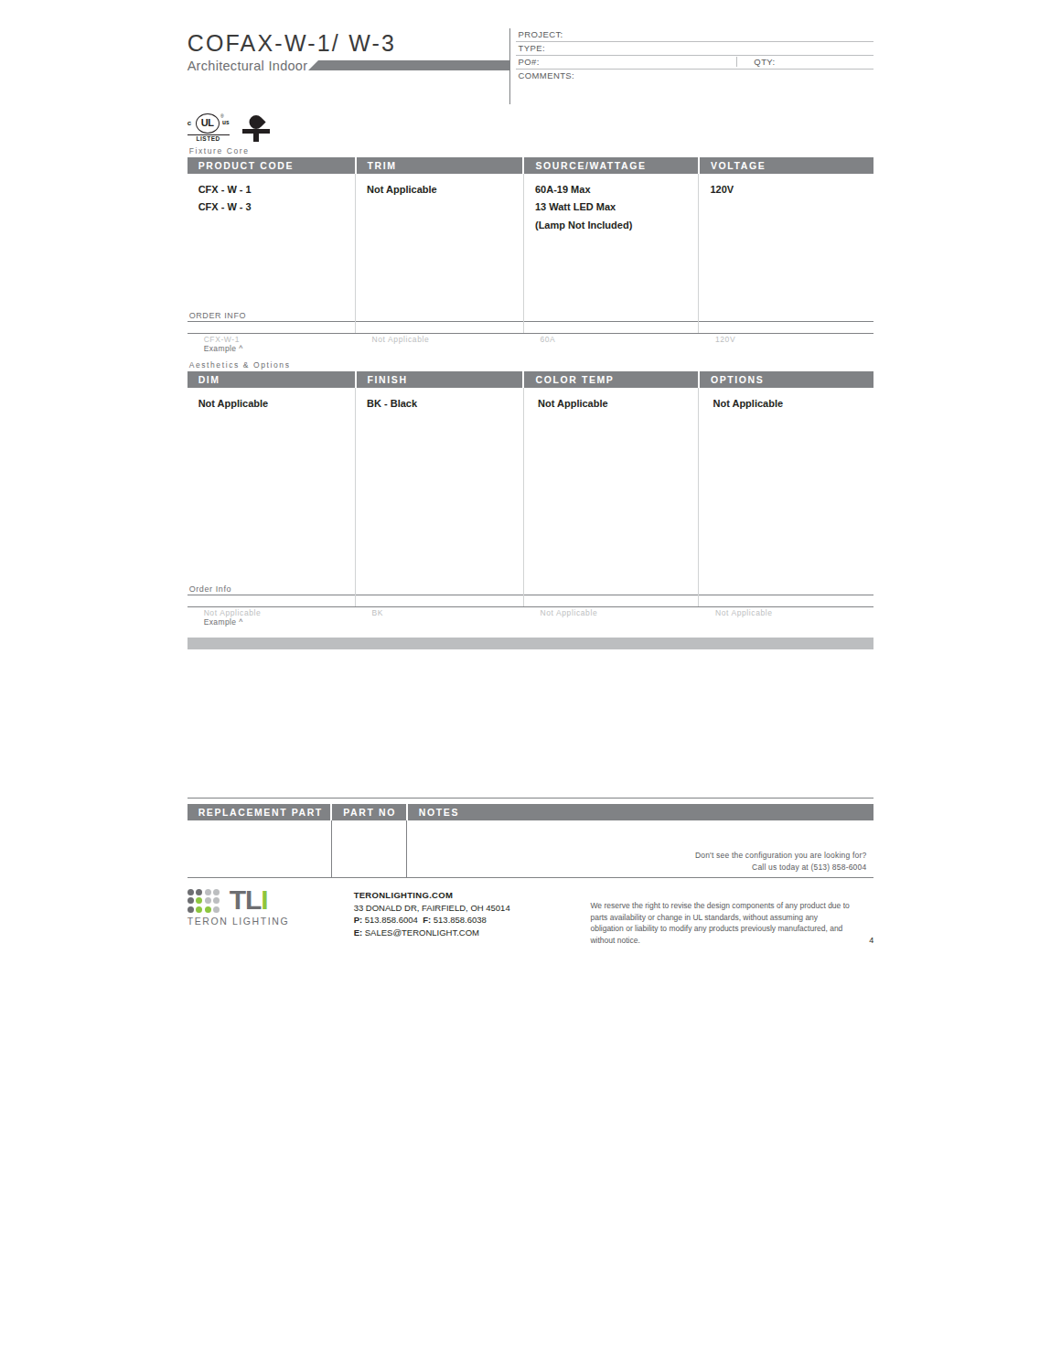COFAX-W-1/ W-3
Architectural Indoor
PROJECT:
TYPE:
PO#: QTY:
COMMENTS:
UL
®
c
us
LISTED
Fixture Core
| PRODUCT CODE | TRIM | SOURCE/WATTAGE | VOLTAGE |
| --- | --- | --- | --- |
| CFX - W - 1 CFX - W - 3 | Not Applicable | 60A-19 Max 13 Watt LED Max (Lamp Not Included) | 120V |
| ORDER INFO | | | |
| CFX-W-1 | Not Applicable | 60A | 120V |
Example ^
Aesthetics & Options
| DIM | FINISH | COLOR TEMP | OPTIONS |
| --- | --- | --- | --- |
| Not Applicable | BK - Black | Not Applicable | Not Applicable |
| Order Info | | | |
| Not Applicable | BK | Not Applicable | Not Applicable |
Example ^
| REPLACEMENT PART | PART NO | NOTES |
| --- | --- | --- |
| | | Don't see the configuration you are looking for? Call us today at (513) 858-6004 |
TLI
TERON LIGHTING
TERONLIGHTING.COM
33 DONALD DR, FAIRFIELD, OH 45014
P: 513.858.6004 F: 513.858.6038
E: SALES@TERONLIGHT.COM
We reserve the right to revise the design components of any product due to parts availability or change in UL standards, without assuming any obligation or liability to modify any products previously manufactured, and without notice.
4